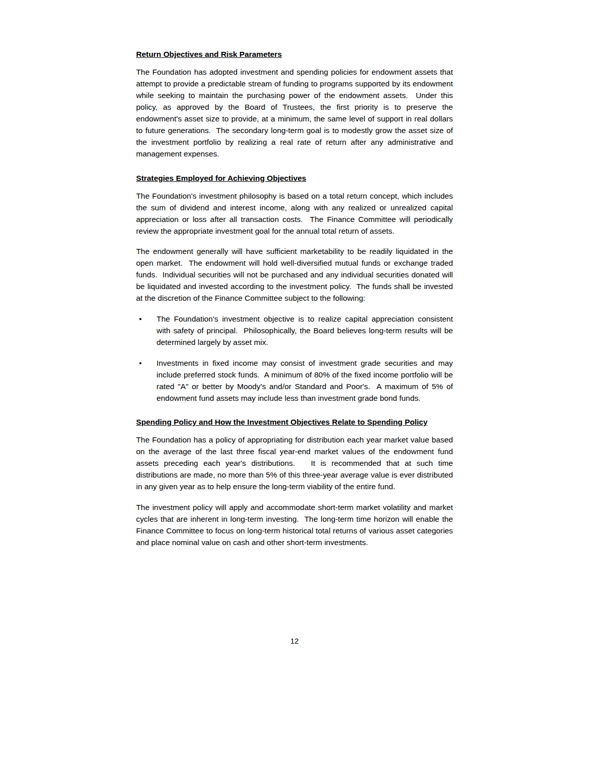Return Objectives and Risk Parameters
The Foundation has adopted investment and spending policies for endowment assets that attempt to provide a predictable stream of funding to programs supported by its endowment while seeking to maintain the purchasing power of the endowment assets. Under this policy, as approved by the Board of Trustees, the first priority is to preserve the endowment's asset size to provide, at a minimum, the same level of support in real dollars to future generations. The secondary long-term goal is to modestly grow the asset size of the investment portfolio by realizing a real rate of return after any administrative and management expenses.
Strategies Employed for Achieving Objectives
The Foundation's investment philosophy is based on a total return concept, which includes the sum of dividend and interest income, along with any realized or unrealized capital appreciation or loss after all transaction costs. The Finance Committee will periodically review the appropriate investment goal for the annual total return of assets.
The endowment generally will have sufficient marketability to be readily liquidated in the open market. The endowment will hold well-diversified mutual funds or exchange traded funds. Individual securities will not be purchased and any individual securities donated will be liquidated and invested according to the investment policy. The funds shall be invested at the discretion of the Finance Committee subject to the following:
The Foundation's investment objective is to realize capital appreciation consistent with safety of principal. Philosophically, the Board believes long-term results will be determined largely by asset mix.
Investments in fixed income may consist of investment grade securities and may include preferred stock funds. A minimum of 80% of the fixed income portfolio will be rated "A" or better by Moody's and/or Standard and Poor's. A maximum of 5% of endowment fund assets may include less than investment grade bond funds.
Spending Policy and How the Investment Objectives Relate to Spending Policy
The Foundation has a policy of appropriating for distribution each year market value based on the average of the last three fiscal year-end market values of the endowment fund assets preceding each year's distributions. It is recommended that at such time distributions are made, no more than 5% of this three-year average value is ever distributed in any given year as to help ensure the long-term viability of the entire fund.
The investment policy will apply and accommodate short-term market volatility and market cycles that are inherent in long-term investing. The long-term time horizon will enable the Finance Committee to focus on long-term historical total returns of various asset categories and place nominal value on cash and other short-term investments.
12